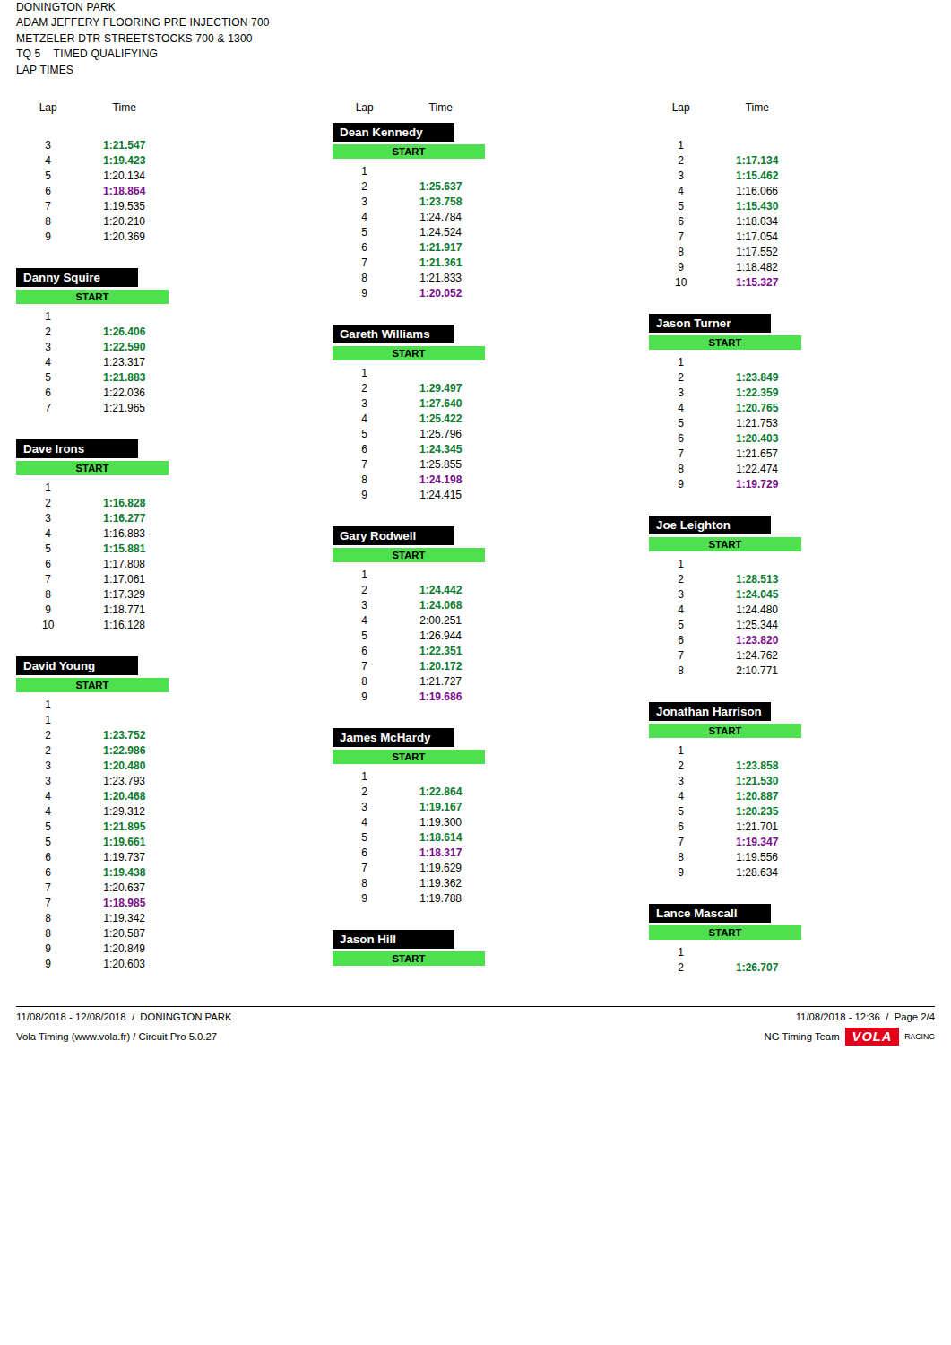DONINGTON PARK
ADAM JEFFERY FLOORING PRE INJECTION 700
METZELER DTR STREETSTOCKS 700 & 1300
TQ 5 TIMED QUALIFYING
LAP TIMES
| Lap | Time |
| --- | --- |
| 3 | 1:21.547 |
| 4 | 1:19.423 |
| 5 | 1:20.134 |
| 6 | 1:18.864 |
| 7 | 1:19.535 |
| 8 | 1:20.210 |
| 9 | 1:20.369 |
Danny Squire
START
| 1 | |
| 2 | 1:26.406 |
| 3 | 1:22.590 |
| 4 | 1:23.317 |
| 5 | 1:21.883 |
| 6 | 1:22.036 |
| 7 | 1:21.965 |
Dave Irons
START
| 1 | |
| 2 | 1:16.828 |
| 3 | 1:16.277 |
| 4 | 1:16.883 |
| 5 | 1:15.881 |
| 6 | 1:17.808 |
| 7 | 1:17.061 |
| 8 | 1:17.329 |
| 9 | 1:18.771 |
| 10 | 1:16.128 |
David Young
START
| 1 | |
| 1 | |
| 2 | 1:23.752 |
| 2 | 1:22.986 |
| 3 | 1:20.480 |
| 3 | 1:23.793 |
| 4 | 1:20.468 |
| 4 | 1:29.312 |
| 5 | 1:21.895 |
| 5 | 1:19.661 |
| 6 | 1:19.737 |
| 6 | 1:19.438 |
| 7 | 1:20.637 |
| 7 | 1:18.985 |
| 8 | 1:19.342 |
| 8 | 1:20.587 |
| 9 | 1:20.849 |
| 9 | 1:20.603 |
| Lap | Time |
| --- | --- |
Dean Kennedy
START
| 1 | |
| 2 | 1:25.637 |
| 3 | 1:23.758 |
| 4 | 1:24.784 |
| 5 | 1:24.524 |
| 6 | 1:21.917 |
| 7 | 1:21.361 |
| 8 | 1:21.833 |
| 9 | 1:20.052 |
Gareth Williams
START
| 1 | |
| 2 | 1:29.497 |
| 3 | 1:27.640 |
| 4 | 1:25.422 |
| 5 | 1:25.796 |
| 6 | 1:24.345 |
| 7 | 1:25.855 |
| 8 | 1:24.198 |
| 9 | 1:24.415 |
Gary Rodwell
START
| 1 | |
| 2 | 1:24.442 |
| 3 | 1:24.068 |
| 4 | 2:00.251 |
| 5 | 1:26.944 |
| 6 | 1:22.351 |
| 7 | 1:20.172 |
| 8 | 1:21.727 |
| 9 | 1:19.686 |
James McHardy
START
| 1 | |
| 2 | 1:22.864 |
| 3 | 1:19.167 |
| 4 | 1:19.300 |
| 5 | 1:18.614 |
| 6 | 1:18.317 |
| 7 | 1:19.629 |
| 8 | 1:19.362 |
| 9 | 1:19.788 |
Jason Hill
START
| Lap | Time |
| --- | --- |
| 1 | |
| 2 | 1:17.134 |
| 3 | 1:15.462 |
| 4 | 1:16.066 |
| 5 | 1:15.430 |
| 6 | 1:18.034 |
| 7 | 1:17.054 |
| 8 | 1:17.552 |
| 9 | 1:18.482 |
| 10 | 1:15.327 |
Jason Turner
START
| 1 | |
| 2 | 1:23.849 |
| 3 | 1:22.359 |
| 4 | 1:20.765 |
| 5 | 1:21.753 |
| 6 | 1:20.403 |
| 7 | 1:21.657 |
| 8 | 1:22.474 |
| 9 | 1:19.729 |
Joe Leighton
START
| 1 | |
| 2 | 1:28.513 |
| 3 | 1:24.045 |
| 4 | 1:24.480 |
| 5 | 1:25.344 |
| 6 | 1:23.820 |
| 7 | 1:24.762 |
| 8 | 2:10.771 |
Jonathan Harrison
START
| 1 | |
| 2 | 1:23.858 |
| 3 | 1:21.530 |
| 4 | 1:20.887 |
| 5 | 1:20.235 |
| 6 | 1:21.701 |
| 7 | 1:19.347 |
| 8 | 1:19.556 |
| 9 | 1:28.634 |
Lance Mascall
START
| 1 | |
| 2 | 1:26.707 |
11/08/2018 - 12/08/2018 / DONINGTON PARK
11/08/2018 - 12:36 / Page 2/4
Vola Timing (www.vola.fr) / Circuit Pro 5.0.27
NG Timing Team VOLA RACING